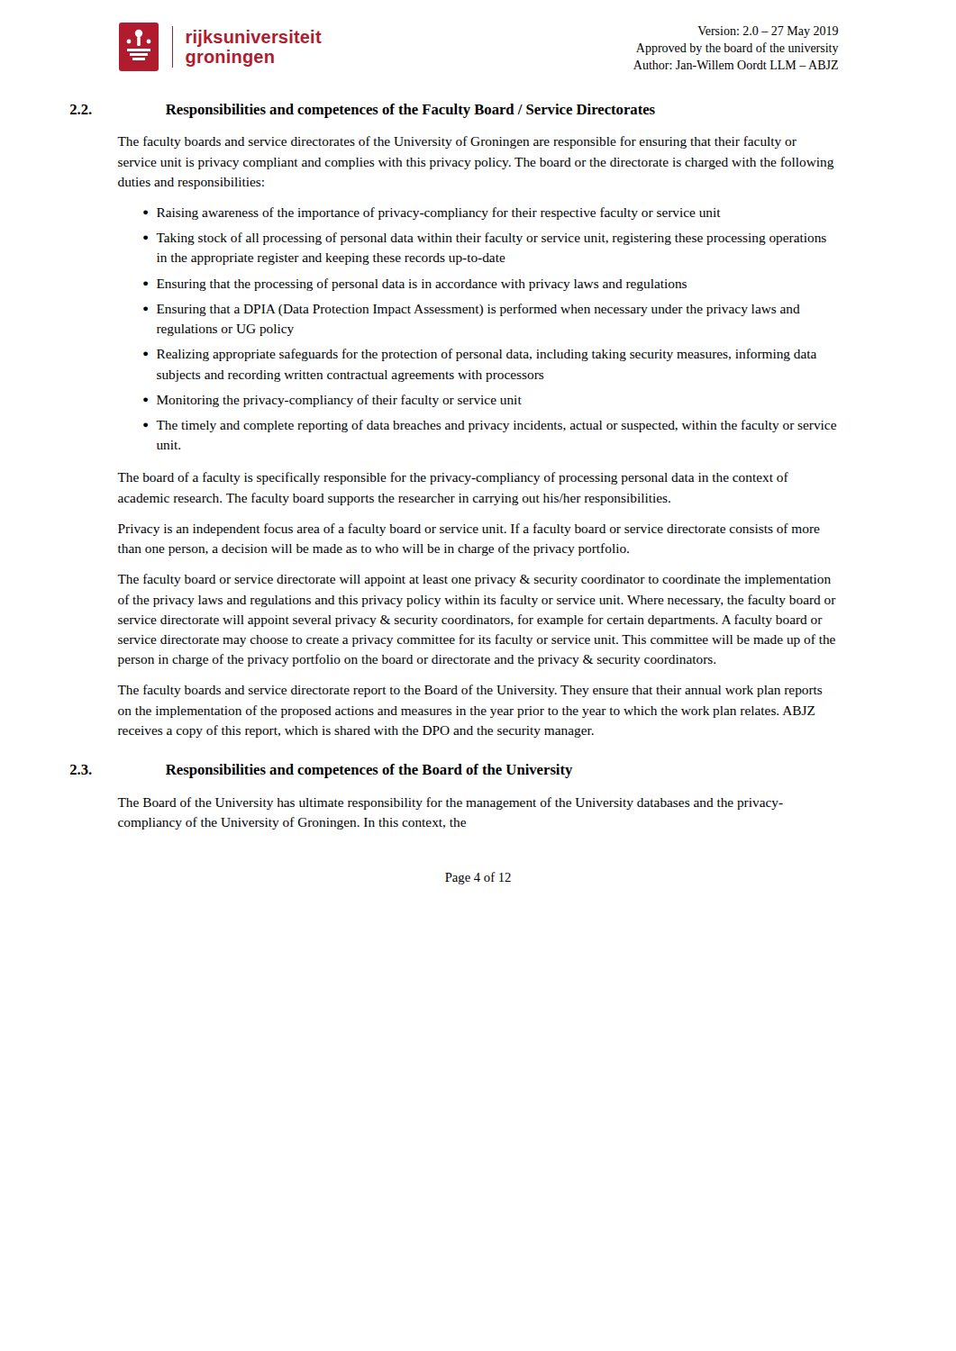rijksuniversiteit
groningen
Version: 2.0 – 27 May 2019
Approved by the board of the university
Author: Jan-Willem Oordt LLM – ABJZ
2.2. Responsibilities and competences of the Faculty Board / Service Directorates
The faculty boards and service directorates of the University of Groningen are responsible for ensuring that their faculty or service unit is privacy compliant and complies with this privacy policy. The board or the directorate is charged with the following duties and responsibilities:
Raising awareness of the importance of privacy-compliancy for their respective faculty or service unit
Taking stock of all processing of personal data within their faculty or service unit, registering these processing operations in the appropriate register and keeping these records up-to-date
Ensuring that the processing of personal data is in accordance with privacy laws and regulations
Ensuring that a DPIA (Data Protection Impact Assessment) is performed when necessary under the privacy laws and regulations or UG policy
Realizing appropriate safeguards for the protection of personal data, including taking security measures, informing data subjects and recording written contractual agreements with processors
Monitoring the privacy-compliancy of their faculty or service unit
The timely and complete reporting of data breaches and privacy incidents, actual or suspected, within the faculty or service unit.
The board of a faculty is specifically responsible for the privacy-compliancy of processing personal data in the context of academic research. The faculty board supports the researcher in carrying out his/her responsibilities.
Privacy is an independent focus area of a faculty board or service unit. If a faculty board or service directorate consists of more than one person, a decision will be made as to who will be in charge of the privacy portfolio.
The faculty board or service directorate will appoint at least one privacy & security coordinator to coordinate the implementation of the privacy laws and regulations and this privacy policy within its faculty or service unit. Where necessary, the faculty board or service directorate will appoint several privacy & security coordinators, for example for certain departments. A faculty board or service directorate may choose to create a privacy committee for its faculty or service unit. This committee will be made up of the person in charge of the privacy portfolio on the board or directorate and the privacy & security coordinators.
The faculty boards and service directorate report to the Board of the University. They ensure that their annual work plan reports on the implementation of the proposed actions and measures in the year prior to the year to which the work plan relates. ABJZ receives a copy of this report, which is shared with the DPO and the security manager.
2.3. Responsibilities and competences of the Board of the University
The Board of the University has ultimate responsibility for the management of the University databases and the privacy-compliancy of the University of Groningen. In this context, the
Page 4 of 12